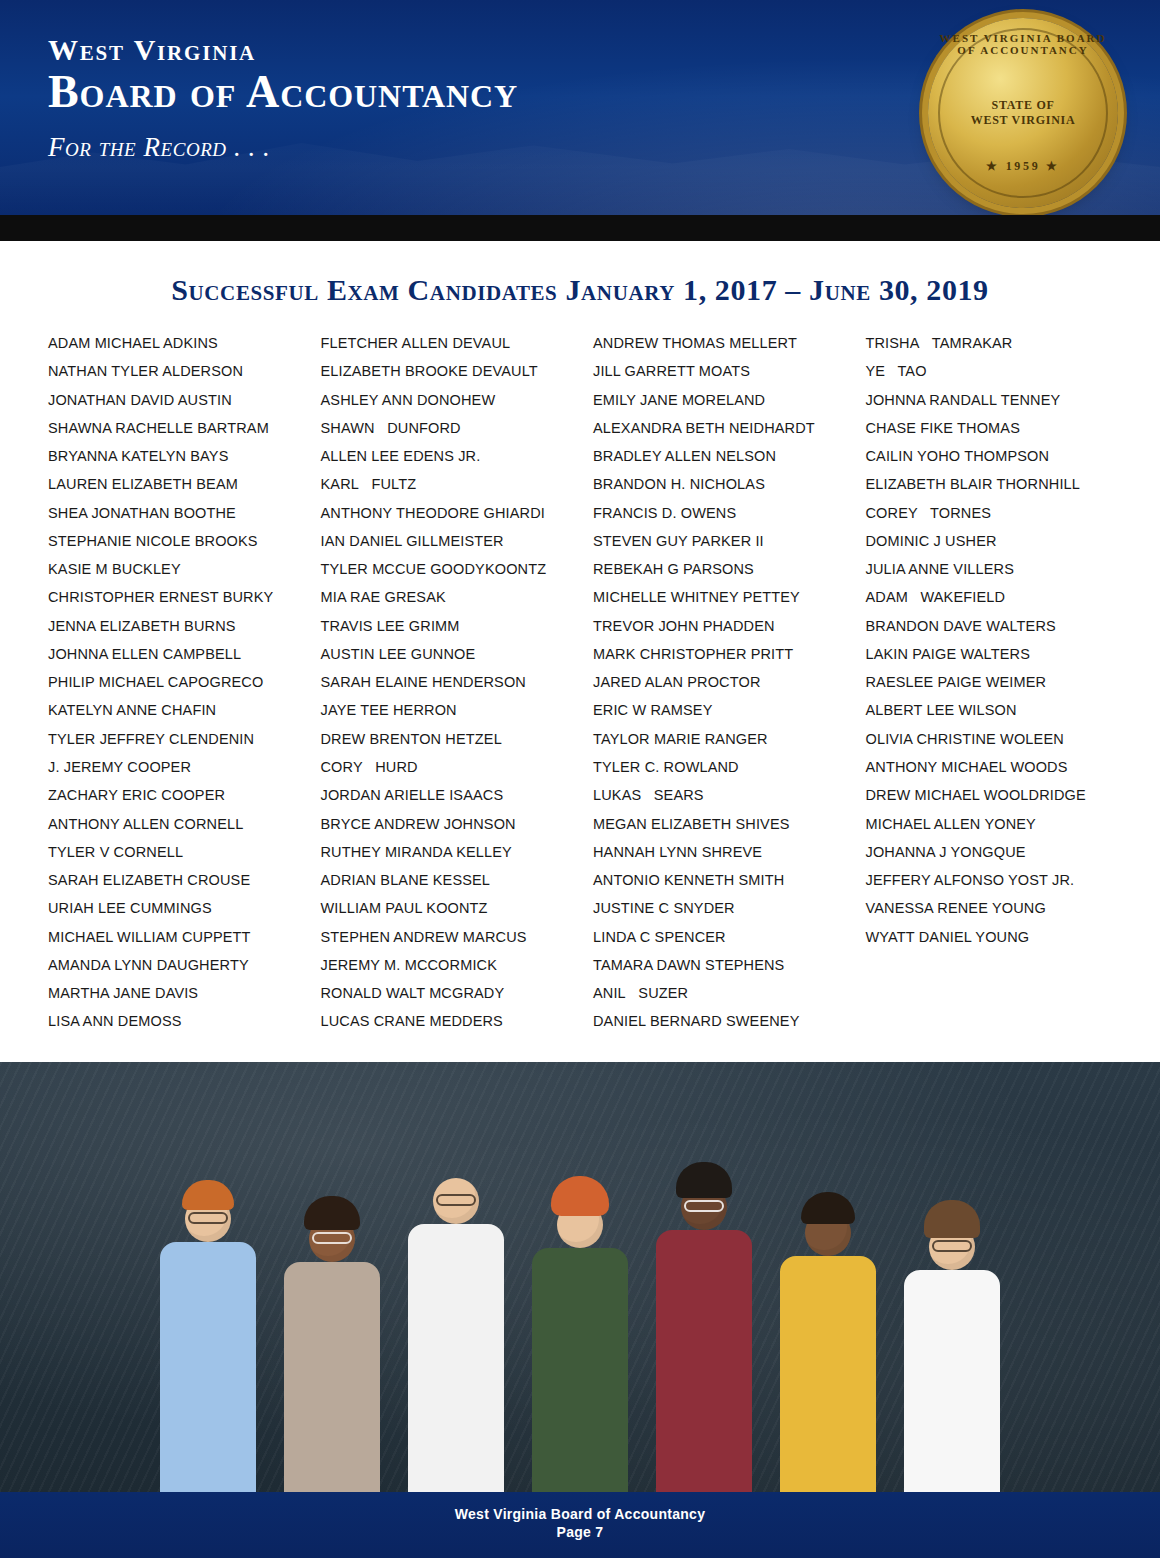West Virginia
Board of Accountancy
For the Record . . .
West Virginia Board of Accountancy
State of
West Virginia
★ 1959 ★
Successful Exam Candidates January 1, 2017 – June 30, 2019
Adam Michael Adkins
Nathan Tyler Alderson
Jonathan David Austin
Shawna Rachelle Bartram
Bryanna Katelyn Bays
Lauren Elizabeth Beam
Shea Jonathan Boothe
Stephanie Nicole Brooks
Kasie M Buckley
Christopher Ernest Burky
Jenna Elizabeth Burns
Johnna Ellen Campbell
Philip Michael Capogreco
Katelyn Anne Chafin
Tyler Jeffrey Clendenin
J. Jeremy Cooper
Zachary Eric Cooper
Anthony Allen Cornell
Tyler V Cornell
Sarah Elizabeth Crouse
Uriah Lee Cummings
Michael William Cuppett
Amanda Lynn Daugherty
Martha Jane Davis
Lisa Ann Demoss
Fletcher Allen Devaul
Elizabeth Brooke Devault
Ashley Ann Donohew
Shawn Dunford
Allen Lee Edens Jr.
Karl Fultz
Anthony Theodore Ghiardi
Ian Daniel Gillmeister
Tyler Mccue Goodykoontz
Mia Rae Gresak
Travis Lee Grimm
Austin Lee Gunnoe
Sarah Elaine Henderson
Jaye Tee Herron
Drew Brenton Hetzel
Cory Hurd
Jordan Arielle Isaacs
Bryce Andrew Johnson
Ruthey Miranda Kelley
Adrian Blane Kessel
William Paul Koontz
Stephen Andrew Marcus
Jeremy M. Mccormick
Ronald Walt Mcgrady
Lucas Crane Medders
Andrew Thomas Mellert
Jill Garrett Moats
Emily Jane Moreland
Alexandra Beth Neidhardt
Bradley Allen Nelson
Brandon H. Nicholas
Francis D. Owens
Steven Guy Parker II
Rebekah G Parsons
Michelle Whitney Pettey
Trevor John Phadden
Mark Christopher Pritt
Jared Alan Proctor
Eric W Ramsey
Taylor Marie Ranger
Tyler C. Rowland
Lukas Sears
Megan Elizabeth Shives
Hannah Lynn Shreve
Antonio Kenneth Smith
Justine C Snyder
Linda C Spencer
Tamara Dawn Stephens
Anil Suzer
Daniel Bernard Sweeney
Trisha Tamrakar
Ye Tao
Johnna Randall Tenney
Chase Fike Thomas
Cailin Yoho Thompson
Elizabeth Blair Thornhill
Corey Tornes
Dominic J Usher
Julia Anne Villers
Adam Wakefield
Brandon Dave Walters
Lakin Paige Walters
Raeslee Paige Weimer
Albert Lee Wilson
Olivia Christine Woleen
Anthony Michael Woods
Drew Michael Wooldridge
Michael Allen Yoney
Johanna J Yongque
Jeffery Alfonso Yost Jr.
Vanessa Renee Young
Wyatt Daniel Young
West Virginia Board of Accountancy
Page 7